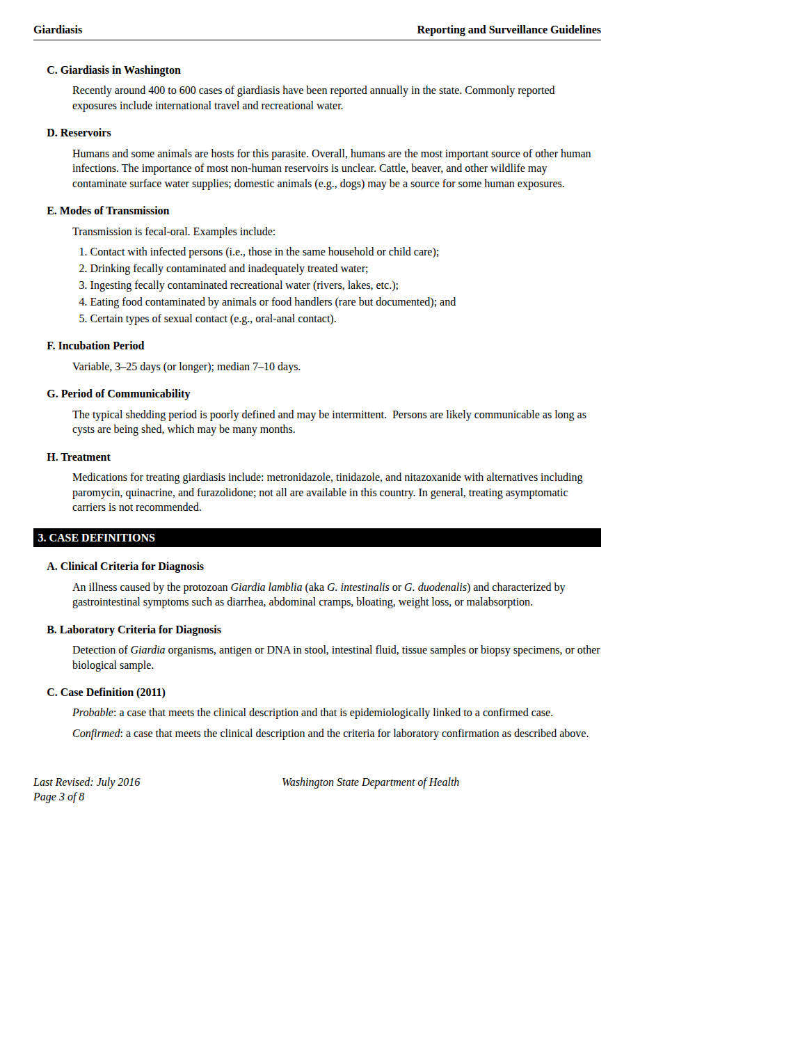Giardiasis Reporting and Surveillance Guidelines
C. Giardiasis in Washington
Recently around 400 to 600 cases of giardiasis have been reported annually in the state. Commonly reported exposures include international travel and recreational water.
D. Reservoirs
Humans and some animals are hosts for this parasite. Overall, humans are the most important source of other human infections. The importance of most non-human reservoirs is unclear. Cattle, beaver, and other wildlife may contaminate surface water supplies; domestic animals (e.g., dogs) may be a source for some human exposures.
E. Modes of Transmission
Transmission is fecal-oral. Examples include:
Contact with infected persons (i.e., those in the same household or child care);
Drinking fecally contaminated and inadequately treated water;
Ingesting fecally contaminated recreational water (rivers, lakes, etc.);
Eating food contaminated by animals or food handlers (rare but documented); and
Certain types of sexual contact (e.g., oral-anal contact).
F. Incubation Period
Variable, 3–25 days (or longer); median 7–10 days.
G. Period of Communicability
The typical shedding period is poorly defined and may be intermittent. Persons are likely communicable as long as cysts are being shed, which may be many months.
H. Treatment
Medications for treating giardiasis include: metronidazole, tinidazole, and nitazoxanide with alternatives including paromycin, quinacrine, and furazolidone; not all are available in this country. In general, treating asymptomatic carriers is not recommended.
3. CASE DEFINITIONS
A. Clinical Criteria for Diagnosis
An illness caused by the protozoan Giardia lamblia (aka G. intestinalis or G. duodenalis) and characterized by gastrointestinal symptoms such as diarrhea, abdominal cramps, bloating, weight loss, or malabsorption.
B. Laboratory Criteria for Diagnosis
Detection of Giardia organisms, antigen or DNA in stool, intestinal fluid, tissue samples or biopsy specimens, or other biological sample.
C. Case Definition (2011)
Probable: a case that meets the clinical description and that is epidemiologically linked to a confirmed case.
Confirmed: a case that meets the clinical description and the criteria for laboratory confirmation as described above.
Last Revised: July 2016
Page 3 of 8
Washington State Department of Health